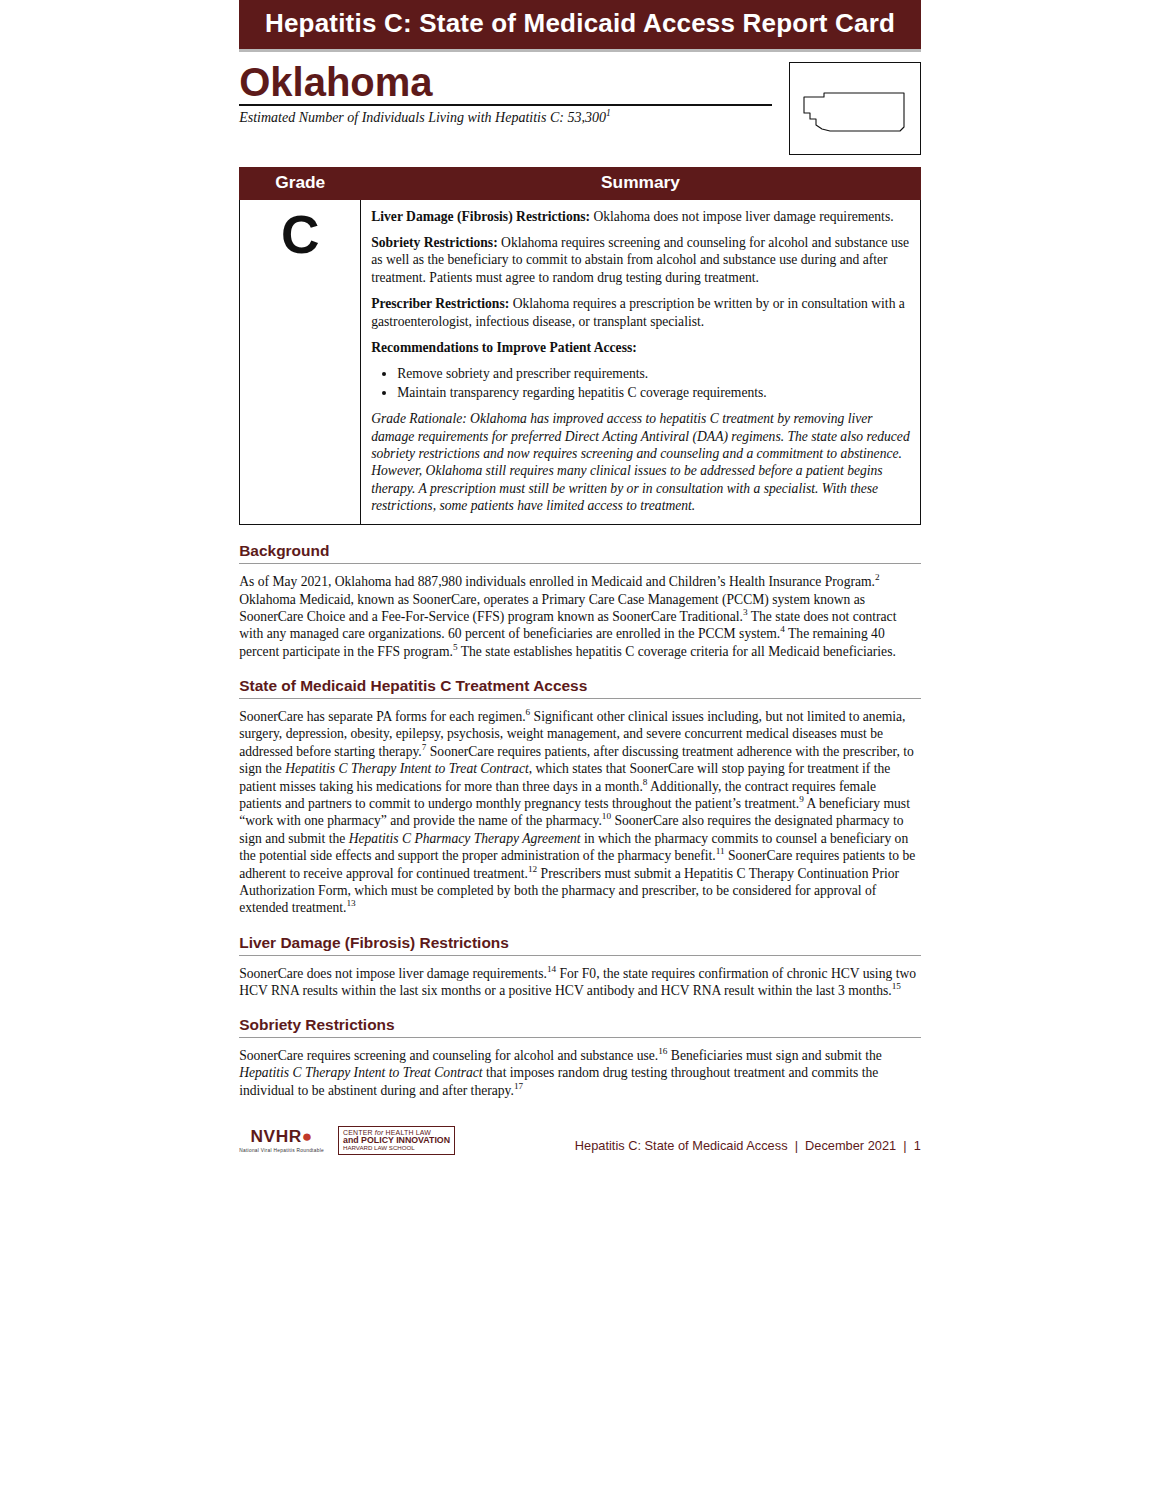Hepatitis C: State of Medicaid Access Report Card
Oklahoma
Estimated Number of Individuals Living with Hepatitis C: 53,3001
| Grade | Summary |
| --- | --- |
| C | Liver Damage (Fibrosis) Restrictions: Oklahoma does not impose liver damage requirements. Sobriety Restrictions: Oklahoma requires screening and counseling for alcohol and substance use as well as the beneficiary to commit to abstain from alcohol and substance use during and after treatment. Patients must agree to random drug testing during treatment. Prescriber Restrictions: Oklahoma requires a prescription be written by or in consultation with a gastroenterologist, infectious disease, or transplant specialist. Recommendations to Improve Patient Access: Remove sobriety and prescriber requirements. Maintain transparency regarding hepatitis C coverage requirements. Grade Rationale: Oklahoma has improved access to hepatitis C treatment by removing liver damage requirements for preferred Direct Acting Antiviral (DAA) regimens. The state also reduced sobriety restrictions and now requires screening and counseling and a commitment to abstinence. However, Oklahoma still requires many clinical issues to be addressed before a patient begins therapy. A prescription must still be written by or in consultation with a specialist. With these restrictions, some patients have limited access to treatment. |
Background
As of May 2021, Oklahoma had 887,980 individuals enrolled in Medicaid and Children’s Health Insurance Program.2 Oklahoma Medicaid, known as SoonerCare, operates a Primary Care Case Management (PCCM) system known as SoonerCare Choice and a Fee-For-Service (FFS) program known as SoonerCare Traditional.3 The state does not contract with any managed care organizations. 60 percent of beneficiaries are enrolled in the PCCM system.4 The remaining 40 percent participate in the FFS program.5 The state establishes hepatitis C coverage criteria for all Medicaid beneficiaries.
State of Medicaid Hepatitis C Treatment Access
SoonerCare has separate PA forms for each regimen.6 Significant other clinical issues including, but not limited to anemia, surgery, depression, obesity, epilepsy, psychosis, weight management, and severe concurrent medical diseases must be addressed before starting therapy.7 SoonerCare requires patients, after discussing treatment adherence with the prescriber, to sign the Hepatitis C Therapy Intent to Treat Contract, which states that SoonerCare will stop paying for treatment if the patient misses taking his medications for more than three days in a month.8 Additionally, the contract requires female patients and partners to commit to undergo monthly pregnancy tests throughout the patient’s treatment.9 A beneficiary must “work with one pharmacy” and provide the name of the pharmacy.10 SoonerCare also requires the designated pharmacy to sign and submit the Hepatitis C Pharmacy Therapy Agreement in which the pharmacy commits to counsel a beneficiary on the potential side effects and support the proper administration of the pharmacy benefit.11 SoonerCare requires patients to be adherent to receive approval for continued treatment.12 Prescribers must submit a Hepatitis C Therapy Continuation Prior Authorization Form, which must be completed by both the pharmacy and prescriber, to be considered for approval of extended treatment.13
Liver Damage (Fibrosis) Restrictions
SoonerCare does not impose liver damage requirements.14 For F0, the state requires confirmation of chronic HCV using two HCV RNA results within the last six months or a positive HCV antibody and HCV RNA result within the last 3 months.15
Sobriety Restrictions
SoonerCare requires screening and counseling for alcohol and substance use.16 Beneficiaries must sign and submit the Hepatitis C Therapy Intent to Treat Contract that imposes random drug testing throughout treatment and commits the individual to be abstinent during and after therapy.17
NVHR●
National Viral Hepatitis Roundtable
CENTER for HEALTH LAW
and POLICY INNOVATION
HARVARD LAW SCHOOL
Hepatitis C: State of Medicaid Access | December 2021 | 1